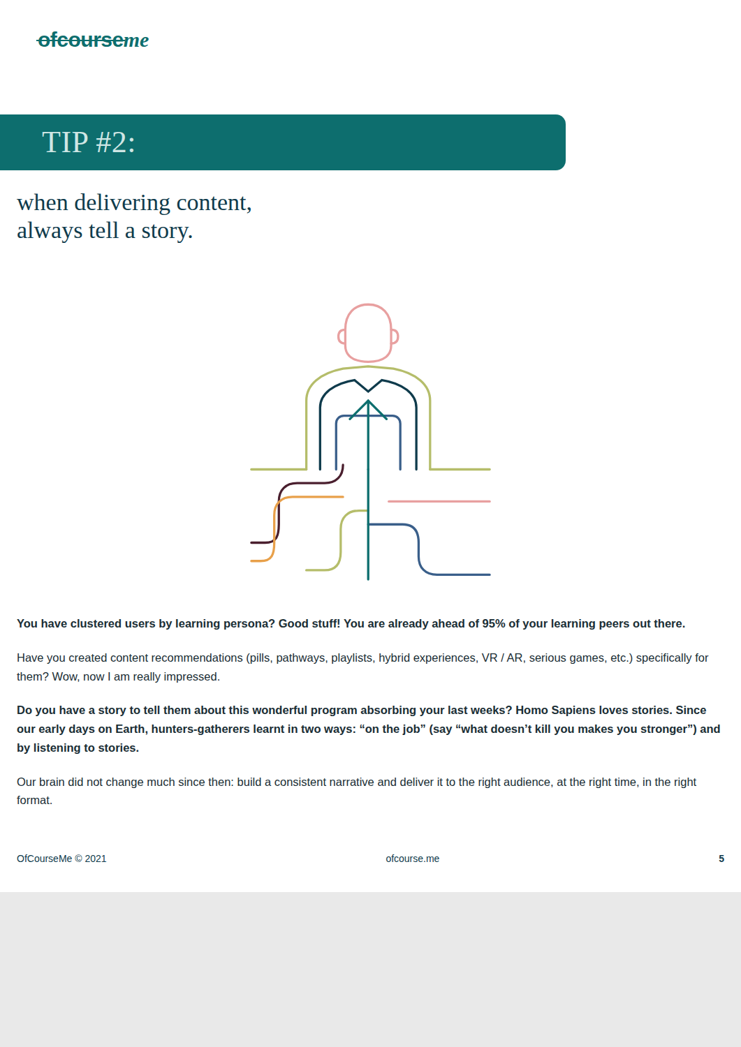ofcourse me
TIP #2:
when delivering content,
always tell a story.
You have clustered users by learning persona? Good stuff! You are already ahead of 95% of your learning peers out there.
Have you created content recommendations (pills, pathways, playlists, hybrid experiences, VR / AR, serious games, etc.) specifically for them? Wow, now I am really impressed.
Do you have a story to tell them about this wonderful program absorbing your last weeks? Homo Sapiens loves stories. Since our early days on Earth, hunters-gatherers learnt in two ways: “on the job” (say “what doesn’t kill you makes you stronger”) and by listening to stories.
Our brain did not change much since then: build a consistent narrative and deliver it to the right audience, at the right time, in the right format.
OfCourseMe © 2021
ofcourse.me
5